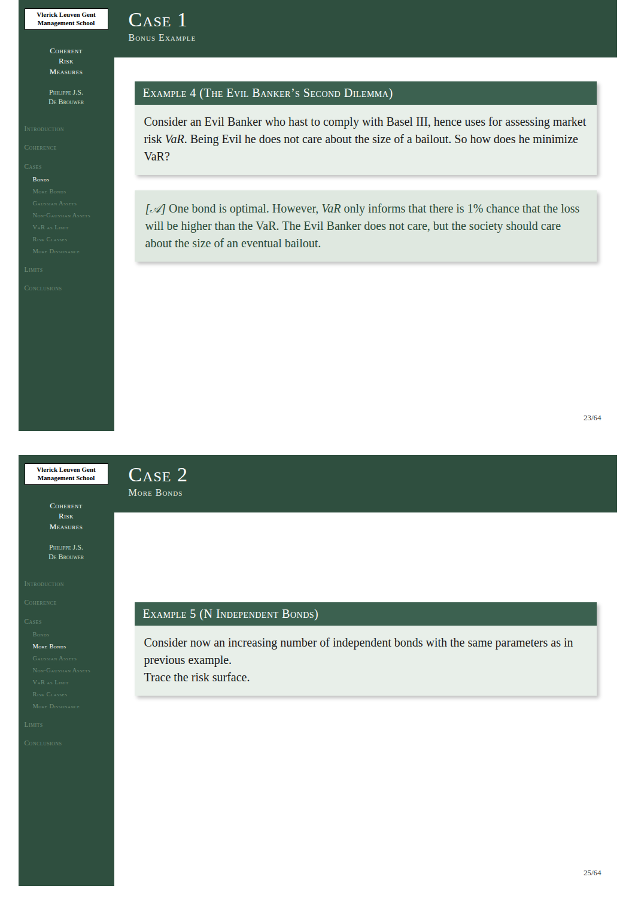Vlerick Leuven Gent
Management School
Coherent
Risk
Measures
Philippe J.S.
De Brouwer
Introduction
Coherence
Cases
Bonds
More Bonds
Gaussian Assets
Non-Gaussian Assets
VaR as Limit
Risk Classes
More Dissonance
Limits
Conclusions
Case 1
Bonus Example
Example 4 (The Evil Banker’s Second Dilemma)
Consider an Evil Banker who hast to comply with Basel III, hence uses for assessing market risk VaR. Being Evil he does not care about the size of a bailout. So how does he minimize VaR?
[𝒜] One bond is optimal. However, VaR only informs that there is 1% chance that the loss will be higher than the VaR. The Evil Banker does not care, but the society should care about the size of an eventual bailout.
23/64
Vlerick Leuven Gent
Management School
Coherent
Risk
Measures
Philippe J.S.
De Brouwer
Introduction
Coherence
Cases
Bonds
More Bonds
Gaussian Assets
Non-Gaussian Assets
VaR as Limit
Risk Classes
More Dissonance
Limits
Conclusions
Case 2
More Bonds
Example 5 (N Independent Bonds)
Consider now an increasing number of independent bonds with the same parameters as in previous example.
Trace the risk surface.
25/64